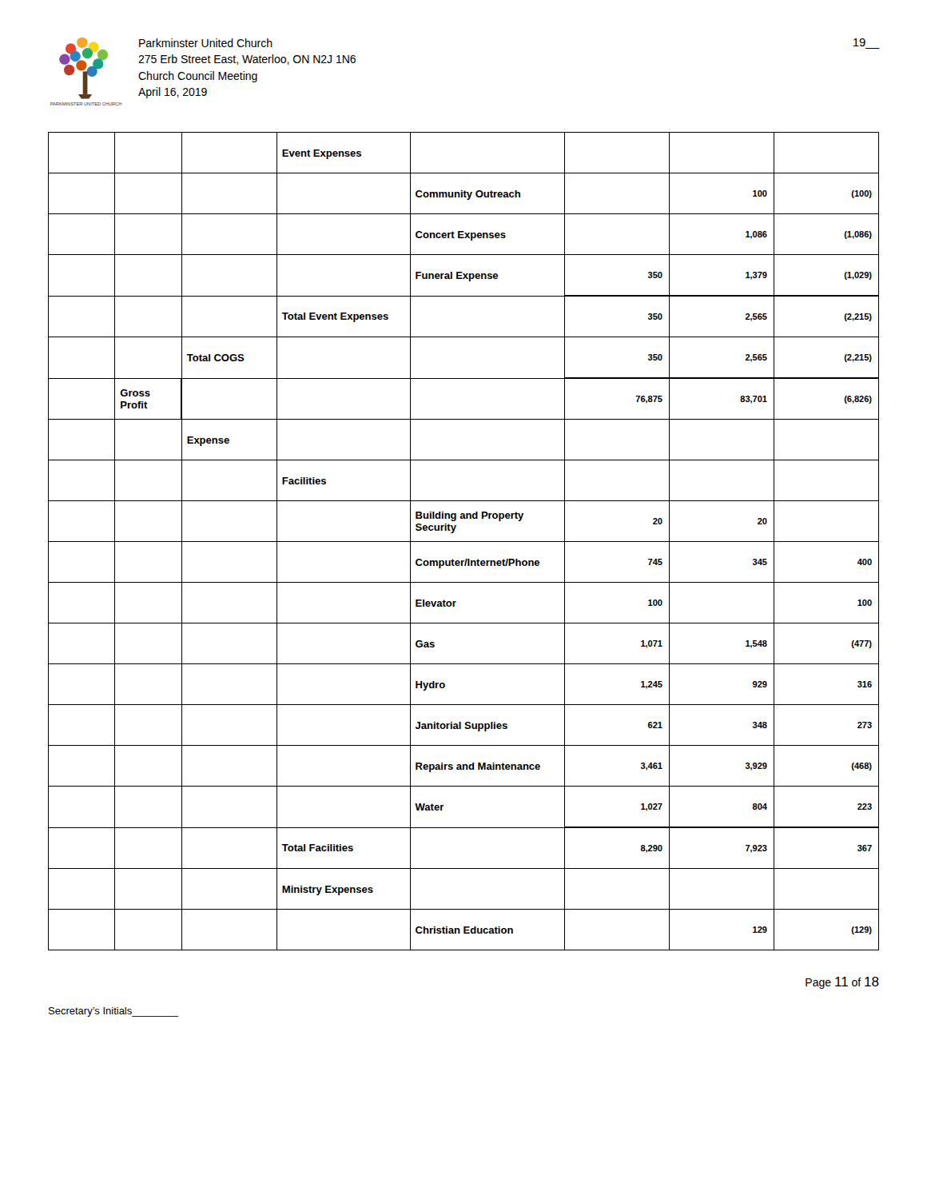PARKMINSTER UNITED CHURCH
Parkminster United Church
275 Erb Street East, Waterloo, ON N2J 1N6
Church Council Meeting
April 16, 2019
19__
| | | | Event Expenses | | | | |
| | | | | Community Outreach | | 100 | (100) |
| | | | | Concert Expenses | | 1,086 | (1,086) |
| | | | | Funeral Expense | 350 | 1,379 | (1,029) |
| | | | Total Event Expenses | | 350 | 2,565 | (2,215) |
| | | Total COGS | | | 350 | 2,565 | (2,215) |
| | Gross Profit | | | | 76,875 | 83,701 | (6,826) |
| | | Expense | | | | | |
| | | | Facilities | | | | |
| | | | | Building and Property Security | 20 | 20 | |
| | | | | Computer/Internet/Phone | 745 | 345 | 400 |
| | | | | Elevator | 100 | | 100 |
| | | | | Gas | 1,071 | 1,548 | (477) |
| | | | | Hydro | 1,245 | 929 | 316 |
| | | | | Janitorial Supplies | 621 | 348 | 273 |
| | | | | Repairs and Maintenance | 3,461 | 3,929 | (468) |
| | | | | Water | 1,027 | 804 | 223 |
| | | | Total Facilities | | 8,290 | 7,923 | 367 |
| | | | Ministry Expenses | | | | |
| | | | | Christian Education | | 129 | (129) |
Page 11 of 18
Secretary’s Initials________